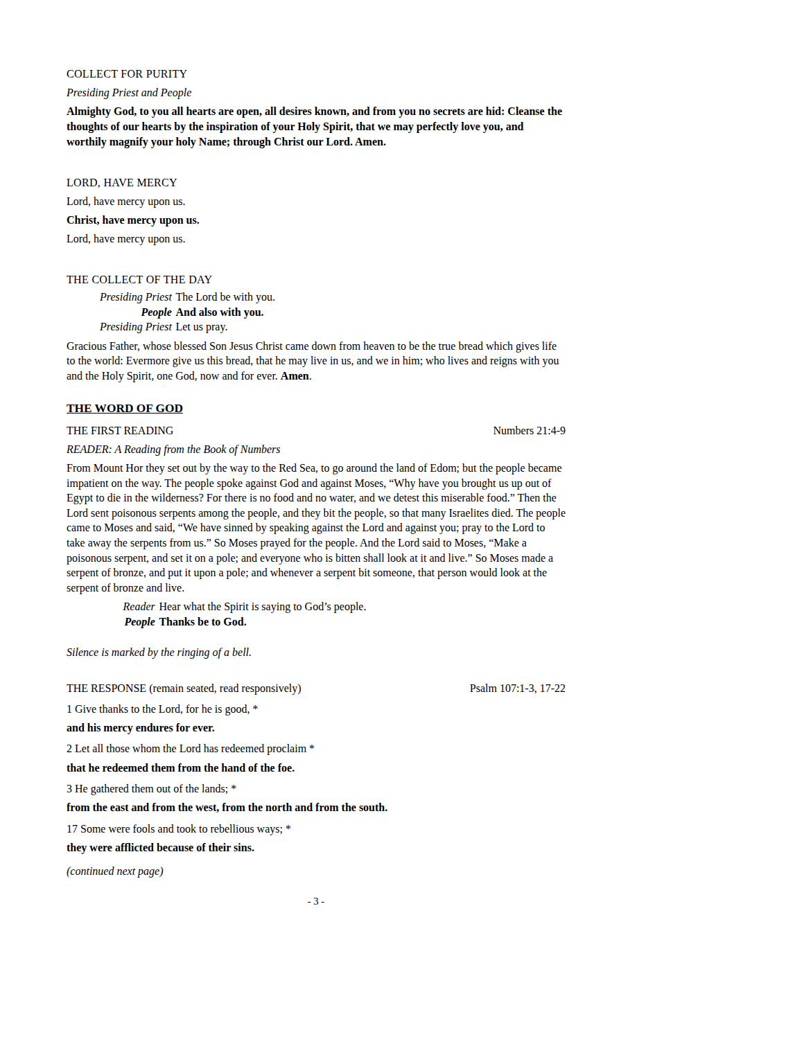COLLECT FOR PURITY
Presiding Priest and People
Almighty God, to you all hearts are open, all desires known, and from you no secrets are hid: Cleanse the thoughts of our hearts by the inspiration of your Holy Spirit, that we may perfectly love you, and worthily magnify your holy Name; through Christ our Lord. Amen.
LORD, HAVE MERCY
Lord, have mercy upon us.
Christ, have mercy upon us.
Lord, have mercy upon us.
THE COLLECT OF THE DAY
| Presiding Priest | The Lord be with you. |
| People | And also with you. |
| Presiding Priest | Let us pray. |
Gracious Father, whose blessed Son Jesus Christ came down from heaven to be the true bread which gives life to the world: Evermore give us this bread, that he may live in us, and we in him; who lives and reigns with you and the Holy Spirit, one God, now and for ever. Amen.
THE WORD OF GOD
THE FIRST READING Numbers 21:4-9
READER: A Reading from the Book of Numbers
From Mount Hor they set out by the way to the Red Sea, to go around the land of Edom; but the people became impatient on the way. The people spoke against God and against Moses, “Why have you brought us up out of Egypt to die in the wilderness? For there is no food and no water, and we detest this miserable food.” Then the Lord sent poisonous serpents among the people, and they bit the people, so that many Israelites died. The people came to Moses and said, “We have sinned by speaking against the Lord and against you; pray to the Lord to take away the serpents from us.” So Moses prayed for the people. And the Lord said to Moses, “Make a poisonous serpent, and set it on a pole; and everyone who is bitten shall look at it and live.” So Moses made a serpent of bronze, and put it upon a pole; and whenever a serpent bit someone, that person would look at the serpent of bronze and live.
| Reader | Hear what the Spirit is saying to God’s people. |
| People | Thanks be to God. |
Silence is marked by the ringing of a bell.
THE RESPONSE (remain seated, read responsively) Psalm 107:1-3, 17-22
1 Give thanks to the Lord, for he is good, *
and his mercy endures for ever.
2 Let all those whom the Lord has redeemed proclaim *
that he redeemed them from the hand of the foe.
3 He gathered them out of the lands; *
from the east and from the west, from the north and from the south.
17 Some were fools and took to rebellious ways; *
they were afflicted because of their sins.
(continued next page)
- 3 -